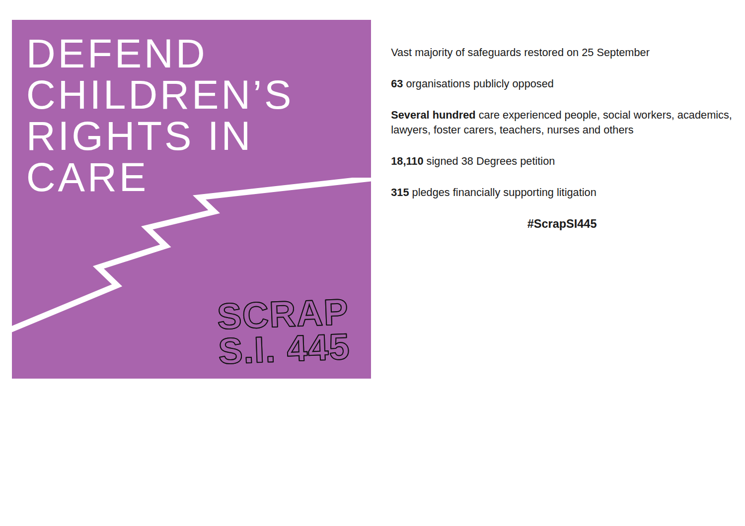Defend Children’s Rights in Care
Scrap S.I. 445
Vast majority of safeguards restored on 25 September
63 organisations publicly opposed
Several hundred care experienced people, social workers, academics, lawyers, foster carers, teachers, nurses and others
18,110 signed 38 Degrees petition
315 pledges financially supporting litigation
#ScrapSI445